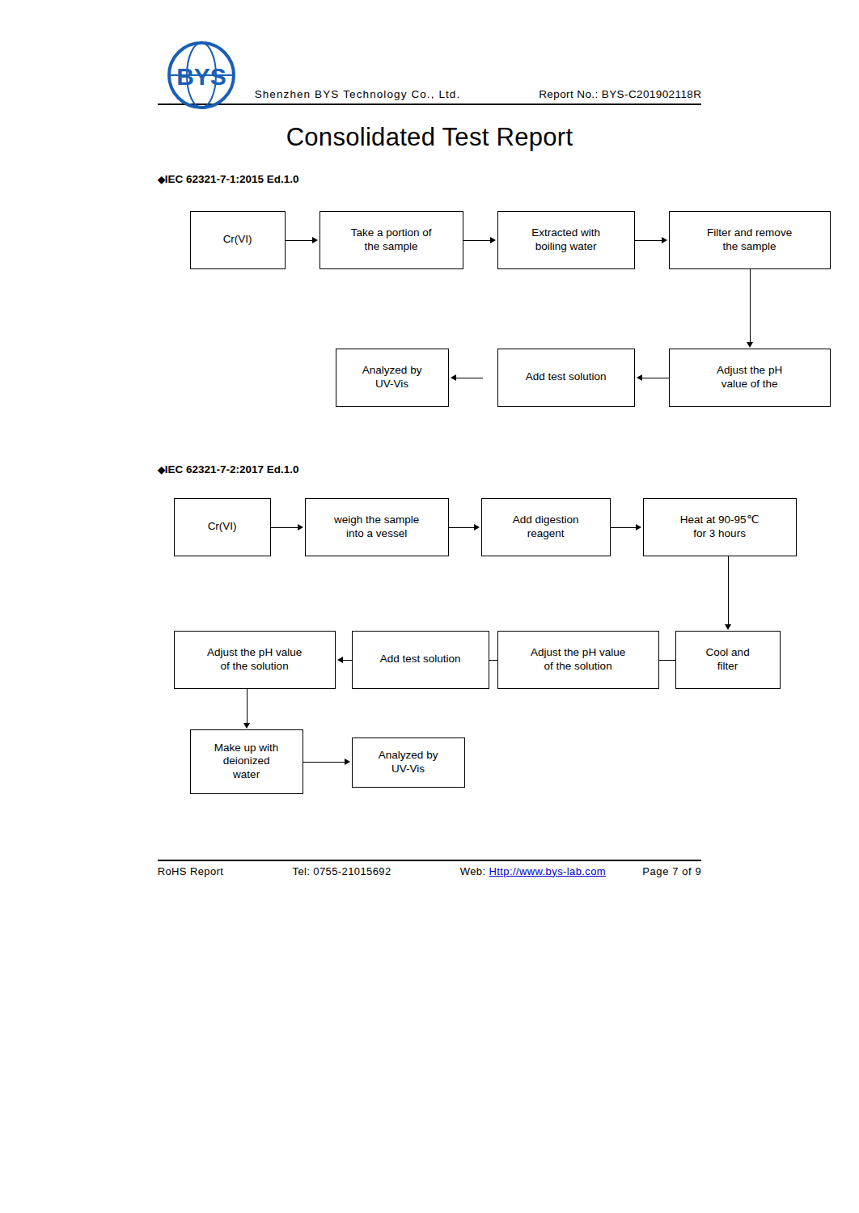BYS
Shenzhen BYS Technology Co., Ltd. Report No.: BYS-C201902118R
Consolidated Test Report
◆IEC 62321-7-1:2015 Ed.1.0
Cr(VI)
Take a portion of
the sample
Extracted with
boiling water
Filter and remove
the sample
Adjust the pH
value of the
Add test solution
Analyzed by
UV-Vis
◆IEC 62321-7-2:2017 Ed.1.0
Cr(VI)
weigh the sample
into a vessel
Add digestion
reagent
Heat at 90-95℃
for 3 hours
Cool and
filter
Adjust the pH value
of the solution
Add test solution
Adjust the pH value
of the solution
Make up with
deionized
water
Analyzed by
UV-Vis
RoHS Report Tel: 0755-21015692 Web: Http://www.bys-lab.com Page 7 of 9